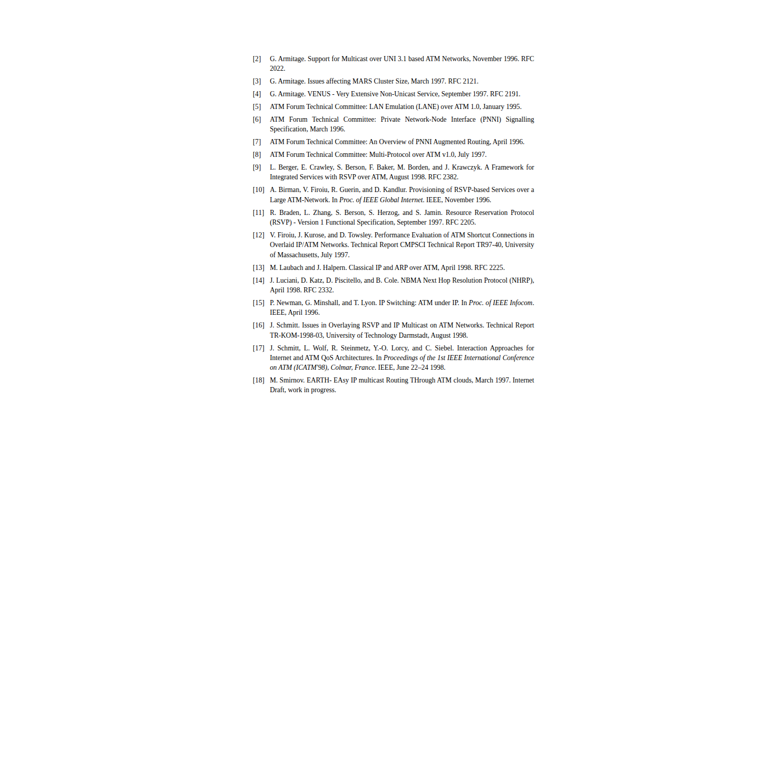[2] G. Armitage. Support for Multicast over UNI 3.1 based ATM Networks, November 1996. RFC 2022.
[3] G. Armitage. Issues affecting MARS Cluster Size, March 1997. RFC 2121.
[4] G. Armitage. VENUS - Very Extensive Non-Unicast Service, September 1997. RFC 2191.
[5] ATM Forum Technical Committee: LAN Emulation (LANE) over ATM 1.0, January 1995.
[6] ATM Forum Technical Committee: Private Network-Node Interface (PNNI) Signalling Specification, March 1996.
[7] ATM Forum Technical Committee: An Overview of PNNI Augmented Routing, April 1996.
[8] ATM Forum Technical Committee: Multi-Protocol over ATM v1.0, July 1997.
[9] L. Berger, E. Crawley, S. Berson, F. Baker, M. Borden, and J. Krawczyk. A Framework for Integrated Services with RSVP over ATM, August 1998. RFC 2382.
[10] A. Birman, V. Firoiu, R. Guerin, and D. Kandlur. Provisioning of RSVP-based Services over a Large ATM-Network. In Proc. of IEEE Global Internet. IEEE, November 1996.
[11] R. Braden, L. Zhang, S. Berson, S. Herzog, and S. Jamin. Resource Reservation Protocol (RSVP) - Version 1 Functional Specification, September 1997. RFC 2205.
[12] V. Firoiu, J. Kurose, and D. Towsley. Performance Evaluation of ATM Shortcut Connections in Overlaid IP/ATM Networks. Technical Report CMPSCI Technical Report TR97-40, University of Massachusetts, July 1997.
[13] M. Laubach and J. Halpern. Classical IP and ARP over ATM, April 1998. RFC 2225.
[14] J. Luciani, D. Katz, D. Piscitello, and B. Cole. NBMA Next Hop Resolution Protocol (NHRP), April 1998. RFC 2332.
[15] P. Newman, G. Minshall, and T. Lyon. IP Switching: ATM under IP. In Proc. of IEEE Infocom. IEEE, April 1996.
[16] J. Schmitt. Issues in Overlaying RSVP and IP Multicast on ATM Networks. Technical Report TR-KOM-1998-03, University of Technology Darmstadt, August 1998.
[17] J. Schmitt, L. Wolf, R. Steinmetz, Y.-O. Lorcy, and C. Siebel. Interaction Approaches for Internet and ATM QoS Architectures. In Proceedings of the 1st IEEE International Conference on ATM (ICATM'98), Colmar, France. IEEE, June 22–24 1998.
[18] M. Smirnov. EARTH- EAsy IP multicast Routing THrough ATM clouds, March 1997. Internet Draft, work in progress.